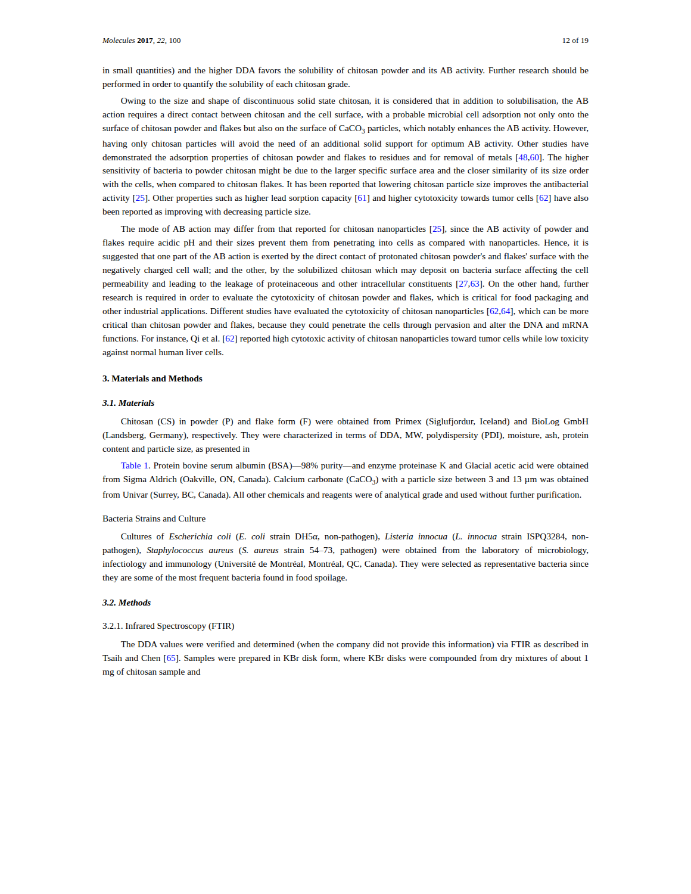Molecules 2017, 22, 100
12 of 19
in small quantities) and the higher DDA favors the solubility of chitosan powder and its AB activity. Further research should be performed in order to quantify the solubility of each chitosan grade.
Owing to the size and shape of discontinuous solid state chitosan, it is considered that in addition to solubilisation, the AB action requires a direct contact between chitosan and the cell surface, with a probable microbial cell adsorption not only onto the surface of chitosan powder and flakes but also on the surface of CaCO3 particles, which notably enhances the AB activity. However, having only chitosan particles will avoid the need of an additional solid support for optimum AB activity. Other studies have demonstrated the adsorption properties of chitosan powder and flakes to residues and for removal of metals [48,60]. The higher sensitivity of bacteria to powder chitosan might be due to the larger specific surface area and the closer similarity of its size order with the cells, when compared to chitosan flakes. It has been reported that lowering chitosan particle size improves the antibacterial activity [25]. Other properties such as higher lead sorption capacity [61] and higher cytotoxicity towards tumor cells [62] have also been reported as improving with decreasing particle size.
The mode of AB action may differ from that reported for chitosan nanoparticles [25], since the AB activity of powder and flakes require acidic pH and their sizes prevent them from penetrating into cells as compared with nanoparticles. Hence, it is suggested that one part of the AB action is exerted by the direct contact of protonated chitosan powder's and flakes' surface with the negatively charged cell wall; and the other, by the solubilized chitosan which may deposit on bacteria surface affecting the cell permeability and leading to the leakage of proteinaceous and other intracellular constituents [27,63]. On the other hand, further research is required in order to evaluate the cytotoxicity of chitosan powder and flakes, which is critical for food packaging and other industrial applications. Different studies have evaluated the cytotoxicity of chitosan nanoparticles [62,64], which can be more critical than chitosan powder and flakes, because they could penetrate the cells through pervasion and alter the DNA and mRNA functions. For instance, Qi et al. [62] reported high cytotoxic activity of chitosan nanoparticles toward tumor cells while low toxicity against normal human liver cells.
3. Materials and Methods
3.1. Materials
Chitosan (CS) in powder (P) and flake form (F) were obtained from Primex (Siglufjordur, Iceland) and BioLog GmbH (Landsberg, Germany), respectively. They were characterized in terms of DDA, MW, polydispersity (PDI), moisture, ash, protein content and particle size, as presented in
Table 1. Protein bovine serum albumin (BSA)—98% purity—and enzyme proteinase K and Glacial acetic acid were obtained from Sigma Aldrich (Oakville, ON, Canada). Calcium carbonate (CaCO3) with a particle size between 3 and 13 µm was obtained from Univar (Surrey, BC, Canada). All other chemicals and reagents were of analytical grade and used without further purification.
Bacteria Strains and Culture
Cultures of Escherichia coli (E. coli strain DH5α, non-pathogen), Listeria innocua (L. innocua strain ISPQ3284, non-pathogen), Staphylococcus aureus (S. aureus strain 54–73, pathogen) were obtained from the laboratory of microbiology, infectiology and immunology (Université de Montréal, Montréal, QC, Canada). They were selected as representative bacteria since they are some of the most frequent bacteria found in food spoilage.
3.2. Methods
3.2.1. Infrared Spectroscopy (FTIR)
The DDA values were verified and determined (when the company did not provide this information) via FTIR as described in Tsaih and Chen [65]. Samples were prepared in KBr disk form, where KBr disks were compounded from dry mixtures of about 1 mg of chitosan sample and